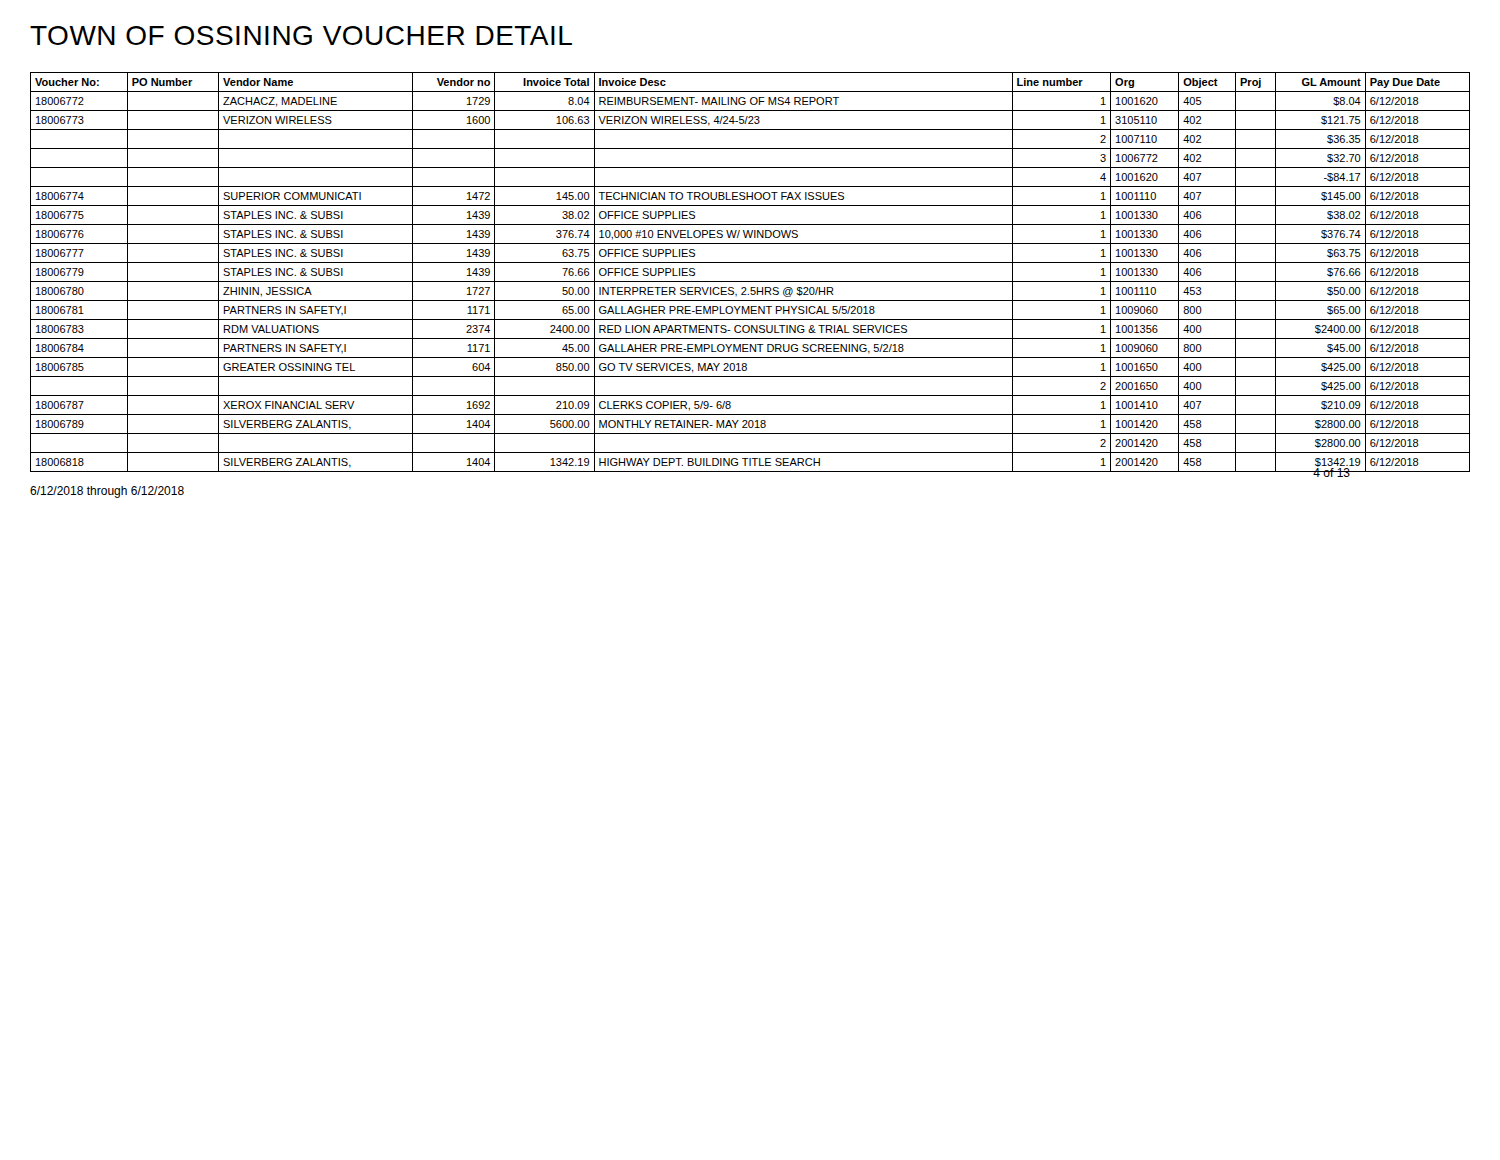TOWN OF OSSINING VOUCHER DETAIL
| Voucher No: | PO Number | Vendor Name | Vendor no | Invoice Total | Invoice Desc | Line number | Org | Object | Proj | GL Amount | Pay Due Date |
| --- | --- | --- | --- | --- | --- | --- | --- | --- | --- | --- | --- |
| 18006772 | | ZACHACZ, MADELINE | 1729 | 8.04 | REIMBURSEMENT- MAILING OF MS4 REPORT | 1 | 1001620 | 405 | | $8.04 | 6/12/2018 |
| 18006773 | | VERIZON WIRELESS | 1600 | 106.63 | VERIZON WIRELESS, 4/24-5/23 | 1 | 3105110 | 402 | | $121.75 | 6/12/2018 |
| | | | | | | 2 | 1007110 | 402 | | $36.35 | 6/12/2018 |
| | | | | | | 3 | 1006772 | 402 | | $32.70 | 6/12/2018 |
| | | | | | | 4 | 1001620 | 407 | | -$84.17 | 6/12/2018 |
| 18006774 | | SUPERIOR COMMUNICATI | 1472 | 145.00 | TECHNICIAN TO TROUBLESHOOT FAX ISSUES | 1 | 1001110 | 407 | | $145.00 | 6/12/2018 |
| 18006775 | | STAPLES INC. & SUBSI | 1439 | 38.02 | OFFICE SUPPLIES | 1 | 1001330 | 406 | | $38.02 | 6/12/2018 |
| 18006776 | | STAPLES INC. & SUBSI | 1439 | 376.74 | 10,000 #10 ENVELOPES W/ WINDOWS | 1 | 1001330 | 406 | | $376.74 | 6/12/2018 |
| 18006777 | | STAPLES INC. & SUBSI | 1439 | 63.75 | OFFICE SUPPLIES | 1 | 1001330 | 406 | | $63.75 | 6/12/2018 |
| 18006779 | | STAPLES INC. & SUBSI | 1439 | 76.66 | OFFICE SUPPLIES | 1 | 1001330 | 406 | | $76.66 | 6/12/2018 |
| 18006780 | | ZHININ, JESSICA | 1727 | 50.00 | INTERPRETER SERVICES, 2.5HRS @ $20/HR | 1 | 1001110 | 453 | | $50.00 | 6/12/2018 |
| 18006781 | | PARTNERS IN SAFETY,I | 1171 | 65.00 | GALLAGHER PRE-EMPLOYMENT PHYSICAL 5/5/2018 | 1 | 1009060 | 800 | | $65.00 | 6/12/2018 |
| 18006783 | | RDM VALUATIONS | 2374 | 2400.00 | RED LION APARTMENTS- CONSULTING & TRIAL SERVICES | 1 | 1001356 | 400 | | $2400.00 | 6/12/2018 |
| 18006784 | | PARTNERS IN SAFETY,I | 1171 | 45.00 | GALLAHER PRE-EMPLOYMENT DRUG SCREENING, 5/2/18 | 1 | 1009060 | 800 | | $45.00 | 6/12/2018 |
| 18006785 | | GREATER OSSINING TEL | 604 | 850.00 | GO TV SERVICES, MAY 2018 | 1 | 1001650 | 400 | | $425.00 | 6/12/2018 |
| | | | | | | 2 | 2001650 | 400 | | $425.00 | 6/12/2018 |
| 18006787 | | XEROX FINANCIAL SERV | 1692 | 210.09 | CLERKS COPIER, 5/9- 6/8 | 1 | 1001410 | 407 | | $210.09 | 6/12/2018 |
| 18006789 | | SILVERBERG ZALANTIS, | 1404 | 5600.00 | MONTHLY RETAINER- MAY 2018 | 1 | 1001420 | 458 | | $2800.00 | 6/12/2018 |
| | | | | | | 2 | 2001420 | 458 | | $2800.00 | 6/12/2018 |
| 18006818 | | SILVERBERG ZALANTIS, | 1404 | 1342.19 | HIGHWAY DEPT. BUILDING TITLE SEARCH | 1 | 2001420 | 458 | | $1342.19 | 6/12/2018 |
4 of 13 6/12/2018 through 6/12/2018